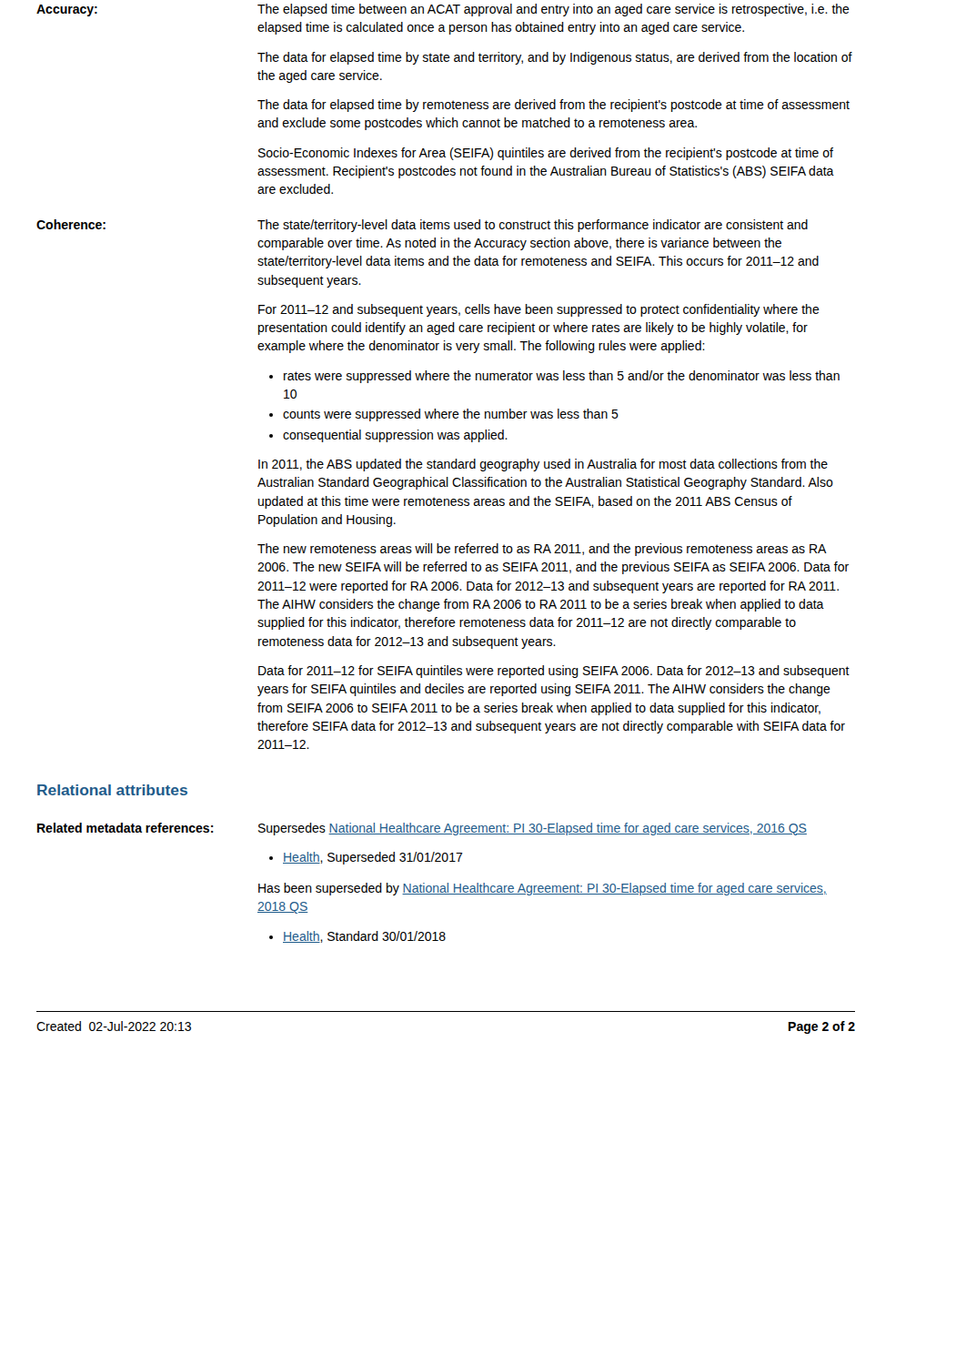| Accuracy: | The elapsed time between an ACAT approval and entry into an aged care service is retrospective, i.e. the elapsed time is calculated once a person has obtained entry into an aged care service. The data for elapsed time by state and territory, and by Indigenous status, are derived from the location of the aged care service. The data for elapsed time by remoteness are derived from the recipient's postcode at time of assessment and exclude some postcodes which cannot be matched to a remoteness area. Socio-Economic Indexes for Area (SEIFA) quintiles are derived from the recipient's postcode at time of assessment. Recipient's postcodes not found in the Australian Bureau of Statistics's (ABS) SEIFA data are excluded. |
| Coherence: | The state/territory-level data items used to construct this performance indicator are consistent and comparable over time. As noted in the Accuracy section above, there is variance between the state/territory-level data items and the data for remoteness and SEIFA. This occurs for 2011–12 and subsequent years. For 2011–12 and subsequent years, cells have been suppressed to protect confidentiality where the presentation could identify an aged care recipient or where rates are likely to be highly volatile, for example where the denominator is very small. The following rules were applied: rates were suppressed where the numerator was less than 5 and/or the denominator was less than 10 counts were suppressed where the number was less than 5 consequential suppression was applied. In 2011, the ABS updated the standard geography used in Australia for most data collections from the Australian Standard Geographical Classification to the Australian Statistical Geography Standard. Also updated at this time were remoteness areas and the SEIFA, based on the 2011 ABS Census of Population and Housing. The new remoteness areas will be referred to as RA 2011, and the previous remoteness areas as RA 2006. The new SEIFA will be referred to as SEIFA 2011, and the previous SEIFA as SEIFA 2006. Data for 2011–12 were reported for RA 2006. Data for 2012–13 and subsequent years are reported for RA 2011. The AIHW considers the change from RA 2006 to RA 2011 to be a series break when applied to data supplied for this indicator, therefore remoteness data for 2011–12 are not directly comparable to remoteness data for 2012–13 and subsequent years. Data for 2011–12 for SEIFA quintiles were reported using SEIFA 2006. Data for 2012–13 and subsequent years for SEIFA quintiles and deciles are reported using SEIFA 2011. The AIHW considers the change from SEIFA 2006 to SEIFA 2011 to be a series break when applied to data supplied for this indicator, therefore SEIFA data for 2012–13 and subsequent years are not directly comparable with SEIFA data for 2011–12. |
Relational attributes
| Related metadata references: | Supersedes National Healthcare Agreement: PI 30-Elapsed time for aged care services, 2016 QS Health , Superseded 31/01/2017 Has been superseded by National Healthcare Agreement: PI 30-Elapsed time for aged care services, 2018 QS Health , Standard 30/01/2018 |
Created 02-Jul-2022 20:13 Page 2 of 2